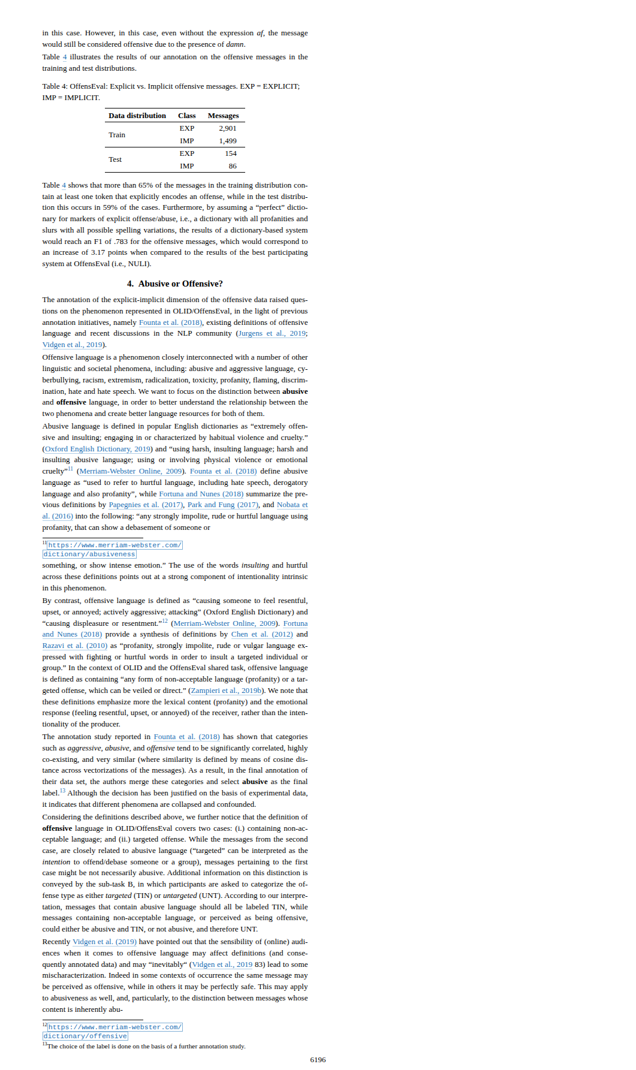in this case. However, in this case, even without the expression af, the message would still be considered offensive due to the presence of damn.
Table 4 illustrates the results of our annotation on the offensive messages in the training and test distributions.
Table 4: OffensEval: Explicit vs. Implicit offensive messages. EXP = EXPLICIT; IMP = IMPLICIT.
| Data distribution | Class | Messages |
| --- | --- | --- |
| Train | EXP | 2,901 |
| IMP | 1,499 |
| Test | EXP | 154 |
| IMP | 86 |
Table 4 shows that more than 65% of the messages in the training distribution contain at least one token that explicitly encodes an offense, while in the test distribution this occurs in 59% of the cases. Furthermore, by assuming a “perfect” dictionary for markers of explicit offense/abuse, i.e., a dictionary with all profanities and slurs with all possible spelling variations, the results of a dictionary-based system would reach an F1 of .783 for the offensive messages, which would correspond to an increase of 3.17 points when compared to the results of the best participating system at OffensEval (i.e., NULI).
4. Abusive or Offensive?
The annotation of the explicit-implicit dimension of the offensive data raised questions on the phenomenon represented in OLID/OffensEval, in the light of previous annotation initiatives, namely Founta et al. (2018), existing definitions of offensive language and recent discussions in the NLP community (Jurgens et al., 2019; Vidgen et al., 2019).
Offensive language is a phenomenon closely interconnected with a number of other linguistic and societal phenomena, including: abusive and aggressive language, cyberbullying, racism, extremism, radicalization, toxicity, profanity, flaming, discrimination, hate and hate speech. We want to focus on the distinction between abusive and offensive language, in order to better understand the relationship between the two phenomena and create better language resources for both of them.
Abusive language is defined in popular English dictionaries as “extremely offensive and insulting; engaging in or characterized by habitual violence and cruelty.” (Oxford English Dictionary, 2019) and “using harsh, insulting language; harsh and insulting abusive language; using or involving physical violence or emotional cruelty”11 (Merriam-Webster Online, 2009). Founta et al. (2018) define abusive language as “used to refer to hurtful language, including hate speech, derogatory language and also profanity”, while Fortuna and Nunes (2018) summarize the previous definitions by Papegnies et al. (2017), Park and Fung (2017), and Nobata et al. (2016) into the following: “any strongly impolite, rude or hurtful language using profanity, that can show a debasement of someone or
11https://www.merriam-webster.com/
dictionary/abusiveness
something, or show intense emotion.” The use of the words insulting and hurtful across these definitions points out at a strong component of intentionality intrinsic in this phenomenon.
By contrast, offensive language is defined as “causing someone to feel resentful, upset, or annoyed; actively aggressive; attacking” (Oxford English Dictionary) and “causing displeasure or resentment.”12 (Merriam-Webster Online, 2009). Fortuna and Nunes (2018) provide a synthesis of definitions by Chen et al. (2012) and Razavi et al. (2010) as “profanity, strongly impolite, rude or vulgar language expressed with fighting or hurtful words in order to insult a targeted individual or group.” In the context of OLID and the OffensEval shared task, offensive language is defined as containing “any form of non-acceptable language (profanity) or a targeted offense, which can be veiled or direct.” (Zampieri et al., 2019b). We note that these definitions emphasize more the lexical content (profanity) and the emotional response (feeling resentful, upset, or annoyed) of the receiver, rather than the intentionality of the producer.
The annotation study reported in Founta et al. (2018) has shown that categories such as aggressive, abusive, and offensive tend to be significantly correlated, highly co-existing, and very similar (where similarity is defined by means of cosine distance across vectorizations of the messages). As a result, in the final annotation of their data set, the authors merge these categories and select abusive as the final label.13 Although the decision has been justified on the basis of experimental data, it indicates that different phenomena are collapsed and confounded.
Considering the definitions described above, we further notice that the definition of offensive language in OLID/OffensEval covers two cases: (i.) containing non-acceptable language; and (ii.) targeted offense. While the messages from the second case, are closely related to abusive language (“targeted” can be interpreted as the intention to offend/debase someone or a group), messages pertaining to the first case might be not necessarily abusive. Additional information on this distinction is conveyed by the sub-task B, in which participants are asked to categorize the offense type as either targeted (TIN) or untargeted (UNT). According to our interpretation, messages that contain abusive language should all be labeled TIN, while messages containing non-acceptable language, or perceived as being offensive, could either be abusive and TIN, or not abusive, and therefore UNT.
Recently Vidgen et al. (2019) have pointed out that the sensibility of (online) audiences when it comes to offensive language may affect definitions (and consequently annotated data) and may “inevitably“ (Vidgen et al., 2019 83) lead to some mischaracterization. Indeed in some contexts of occurrence the same message may be perceived as offensive, while in others it may be perfectly safe. This may apply to abusiveness as well, and, particularly, to the distinction between messages whose content is inherently abu-
12https://www.merriam-webster.com/
dictionary/offensive
13The choice of the label is done on the basis of a further annotation study.
6196